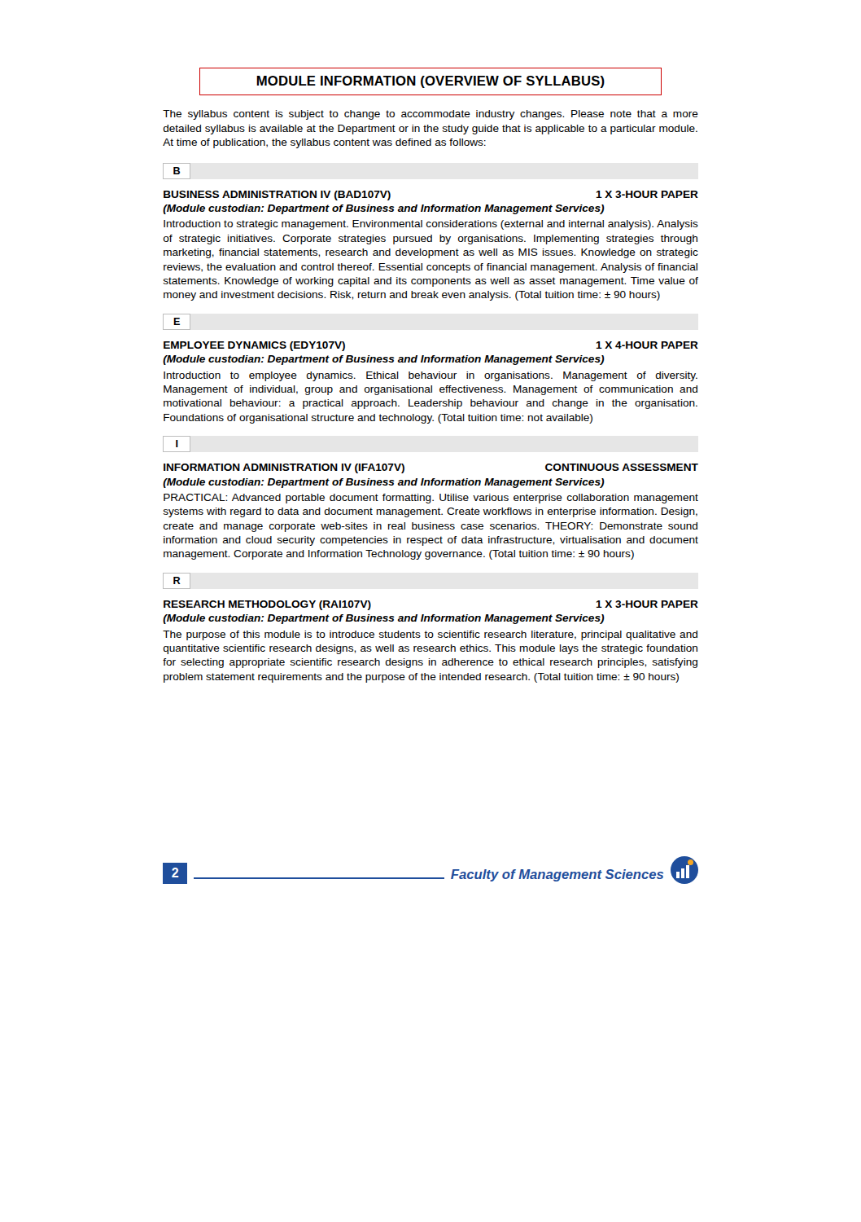MODULE INFORMATION (OVERVIEW OF SYLLABUS)
The syllabus content is subject to change to accommodate industry changes. Please note that a more detailed syllabus is available at the Department or in the study guide that is applicable to a particular module. At time of publication, the syllabus content was defined as follows:
B
BUSINESS ADMINISTRATION IV (BAD107V) 1 X 3-HOUR PAPER
(Module custodian: Department of Business and Information Management Services)
Introduction to strategic management. Environmental considerations (external and internal analysis). Analysis of strategic initiatives. Corporate strategies pursued by organisations. Implementing strategies through marketing, financial statements, research and development as well as MIS issues. Knowledge on strategic reviews, the evaluation and control thereof. Essential concepts of financial management. Analysis of financial statements. Knowledge of working capital and its components as well as asset management. Time value of money and investment decisions. Risk, return and break even analysis. (Total tuition time: ± 90 hours)
E
EMPLOYEE DYNAMICS (EDY107V) 1 X 4-HOUR PAPER
(Module custodian: Department of Business and Information Management Services)
Introduction to employee dynamics. Ethical behaviour in organisations. Management of diversity. Management of individual, group and organisational effectiveness. Management of communication and motivational behaviour: a practical approach. Leadership behaviour and change in the organisation. Foundations of organisational structure and technology. (Total tuition time: not available)
I
INFORMATION ADMINISTRATION IV (IFA107V) CONTINUOUS ASSESSMENT
(Module custodian: Department of Business and Information Management Services)
PRACTICAL: Advanced portable document formatting. Utilise various enterprise collaboration management systems with regard to data and document management. Create workflows in enterprise information. Design, create and manage corporate web-sites in real business case scenarios. THEORY: Demonstrate sound information and cloud security competencies in respect of data infrastructure, virtualisation and document management. Corporate and Information Technology governance. (Total tuition time: ± 90 hours)
R
RESEARCH METHODOLOGY (RAI107V) 1 X 3-HOUR PAPER
(Module custodian: Department of Business and Information Management Services)
The purpose of this module is to introduce students to scientific research literature, principal qualitative and quantitative scientific research designs, as well as research ethics. This module lays the strategic foundation for selecting appropriate scientific research designs in adherence to ethical research principles, satisfying problem statement requirements and the purpose of the intended research. (Total tuition time: ± 90 hours)
2
Faculty of Management Sciences